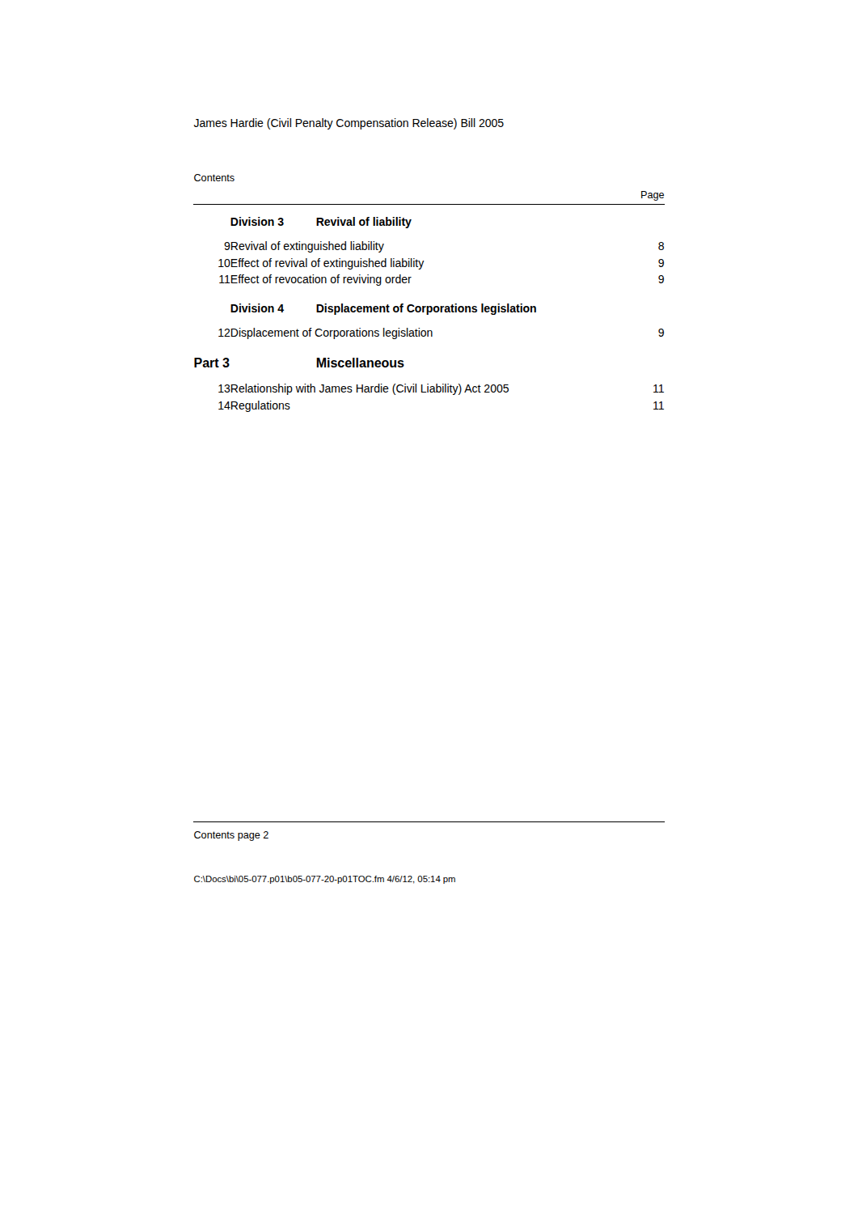James Hardie (Civil Penalty Compensation Release) Bill 2005
Contents
Page
| | Division 3 | Revival of liability | |
| 9 | Revival of extinguished liability | 8 |
| 10 | Effect of revival of extinguished liability | 9 |
| 11 | Effect of revocation of reviving order | 9 |
| | Division 4 | Displacement of Corporations legislation | |
| 12 | Displacement of Corporations legislation | 9 |
| Part 3 | Miscellaneous | |
| 13 | Relationship with James Hardie (Civil Liability) Act 2005 | 11 |
| 14 | Regulations | 11 |
Contents page 2
C:\Docs\bi\05-077.p01\b05-077-20-p01TOC.fm 4/6/12, 05:14 pm